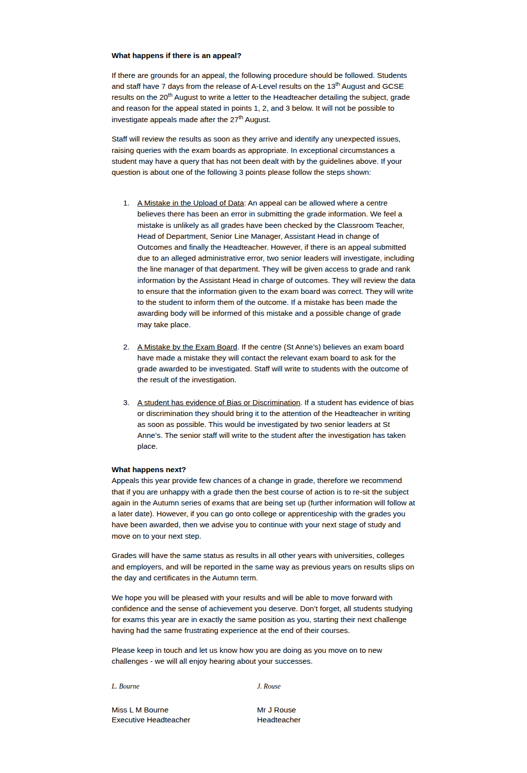What happens if there is an appeal?
If there are grounds for an appeal, the following procedure should be followed. Students and staff have 7 days from the release of A-Level results on the 13th August and GCSE results on the 20th August to write a letter to the Headteacher detailing the subject, grade and reason for the appeal stated in points 1, 2, and 3 below. It will not be possible to investigate appeals made after the 27th August.
Staff will review the results as soon as they arrive and identify any unexpected issues, raising queries with the exam boards as appropriate. In exceptional circumstances a student may have a query that has not been dealt with by the guidelines above. If your question is about one of the following 3 points please follow the steps shown:
A Mistake in the Upload of Data: An appeal can be allowed where a centre believes there has been an error in submitting the grade information. We feel a mistake is unlikely as all grades have been checked by the Classroom Teacher, Head of Department, Senior Line Manager, Assistant Head in change of Outcomes and finally the Headteacher. However, if there is an appeal submitted due to an alleged administrative error, two senior leaders will investigate, including the line manager of that department. They will be given access to grade and rank information by the Assistant Head in charge of outcomes. They will review the data to ensure that the information given to the exam board was correct. They will write to the student to inform them of the outcome. If a mistake has been made the awarding body will be informed of this mistake and a possible change of grade may take place.
A Mistake by the Exam Board. If the centre (St Anne’s) believes an exam board have made a mistake they will contact the relevant exam board to ask for the grade awarded to be investigated. Staff will write to students with the outcome of the result of the investigation.
A student has evidence of Bias or Discrimination. If a student has evidence of bias or discrimination they should bring it to the attention of the Headteacher in writing as soon as possible. This would be investigated by two senior leaders at St Anne’s. The senior staff will write to the student after the investigation has taken place.
What happens next?
Appeals this year provide few chances of a change in grade, therefore we recommend that if you are unhappy with a grade then the best course of action is to re-sit the subject again in the Autumn series of exams that are being set up (further information will follow at a later date). However, if you can go onto college or apprenticeship with the grades you have been awarded, then we advise you to continue with your next stage of study and move on to your next step.
Grades will have the same status as results in all other years with universities, colleges and employers, and will be reported in the same way as previous years on results slips on the day and certificates in the Autumn term.
We hope you will be pleased with your results and will be able to move forward with confidence and the sense of achievement you deserve. Don’t forget, all students studying for exams this year are in exactly the same position as you, starting their next challenge having had the same frustrating experience at the end of their courses.
Please keep in touch and let us know how you are doing as you move on to new challenges - we will all enjoy hearing about your successes.
| L. Bourne Miss L M Bourne Executive Headteacher | J. Rouse Mr J Rouse Headteacher |